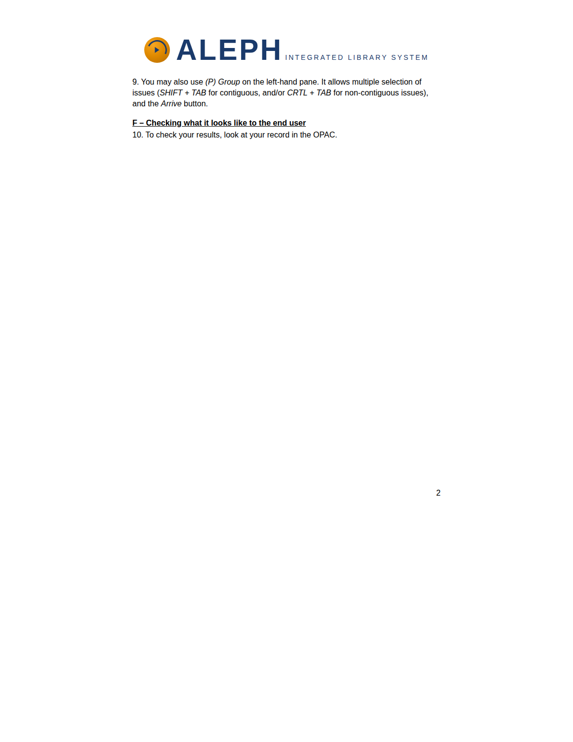ALEPH INTEGRATED LIBRARY SYSTEM
9. You may also use (P) Group on the left-hand pane. It allows multiple selection of issues (SHIFT + TAB for contiguous, and/or CRTL + TAB for non-contiguous issues), and the Arrive button.
F – Checking what it looks like to the end user
10. To check your results, look at your record in the OPAC.
2